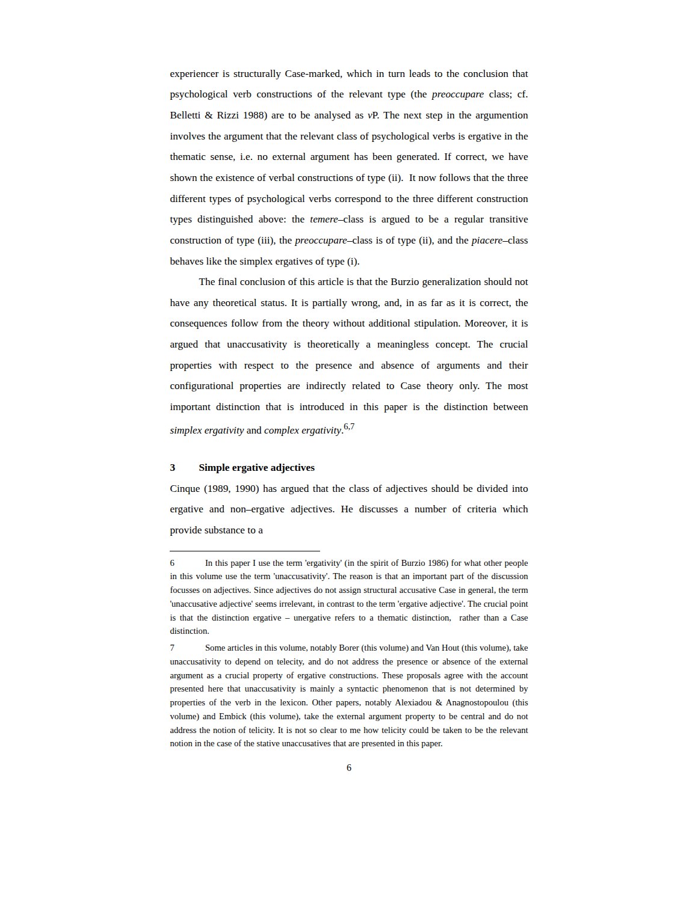experiencer is structurally Case-marked, which in turn leads to the conclusion that psychological verb constructions of the relevant type (the preoccupare class; cf. Belletti & Rizzi 1988) are to be analysed as v P. The next step in the argumention involves the argument that the relevant class of psychological verbs is ergative in the thematic sense, i.e. no external argument has been generated. If correct, we have shown the existence of verbal constructions of type (ii). It now follows that the three different types of psychological verbs correspond to the three different construction types distinguished above: the temere–class is argued to be a regular transitive construction of type (iii), the preoccupare–class is of type (ii), and the piacere–class behaves like the simplex ergatives of type (i).
The final conclusion of this article is that the Burzio generalization should not have any theoretical status. It is partially wrong, and, in as far as it is correct, the consequences follow from the theory without additional stipulation. Moreover, it is argued that unaccusativity is theoretically a meaningless concept. The crucial properties with respect to the presence and absence of arguments and their configurational properties are indirectly related to Case theory only. The most important distinction that is introduced in this paper is the distinction between simplex ergativity and complex ergativity.6,7
3 Simple ergative adjectives
Cinque (1989, 1990) has argued that the class of adjectives should be divided into ergative and non–ergative adjectives. He discusses a number of criteria which provide substance to a
6 In this paper I use the term 'ergativity' (in the spirit of Burzio 1986) for what other people in this volume use the term 'unaccusativity'. The reason is that an important part of the discussion focusses on adjectives. Since adjectives do not assign structural accusative Case in general, the term 'unaccusative adjective' seems irrelevant, in contrast to the term 'ergative adjective'. The crucial point is that the distinction ergative – unergative refers to a thematic distinction, rather than a Case distinction.
7 Some articles in this volume, notably Borer (this volume) and Van Hout (this volume), take unaccusativity to depend on telecity, and do not address the presence or absence of the external argument as a crucial property of ergative constructions. These proposals agree with the account presented here that unaccusativity is mainly a syntactic phenomenon that is not determined by properties of the verb in the lexicon. Other papers, notably Alexiadou & Anagnostopoulou (this volume) and Embick (this volume), take the external argument property to be central and do not address the notion of telicity. It is not so clear to me how telicity could be taken to be the relevant notion in the case of the stative unaccusatives that are presented in this paper.
6